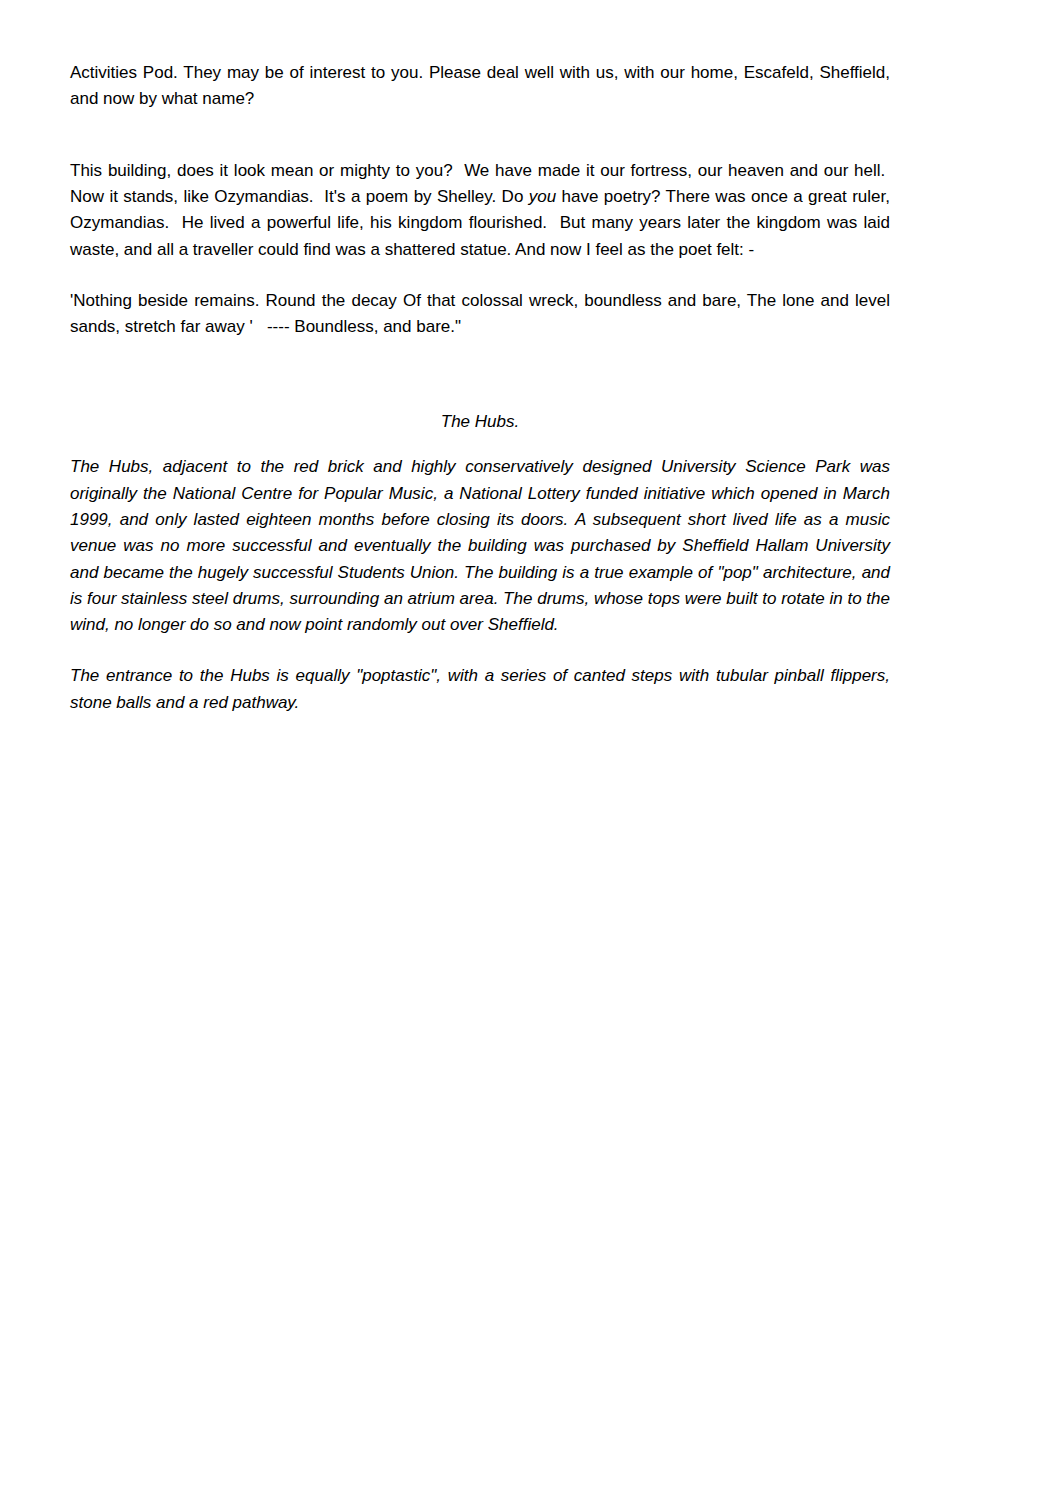Activities Pod. They may be of interest to you. Please deal well with us, with our home, Escafeld, Sheffield, and now by what name?
This building, does it look mean or mighty to you? We have made it our fortress, our heaven and our hell. Now it stands, like Ozymandias. It's a poem by Shelley. Do you have poetry? There was once a great ruler, Ozymandias. He lived a powerful life, his kingdom flourished. But many years later the kingdom was laid waste, and all a traveller could find was a shattered statue. And now I feel as the poet felt: -
'Nothing beside remains. Round the decay Of that colossal wreck, boundless and bare, The lone and level sands, stretch far away ' ---- Boundless, and bare."
The Hubs.
The Hubs, adjacent to the red brick and highly conservatively designed University Science Park was originally the National Centre for Popular Music, a National Lottery funded initiative which opened in March 1999, and only lasted eighteen months before closing its doors. A subsequent short lived life as a music venue was no more successful and eventually the building was purchased by Sheffield Hallam University and became the hugely successful Students Union. The building is a true example of "pop" architecture, and is four stainless steel drums, surrounding an atrium area. The drums, whose tops were built to rotate in to the wind, no longer do so and now point randomly out over Sheffield.
The entrance to the Hubs is equally "poptastic", with a series of canted steps with tubular pinball flippers, stone balls and a red pathway.